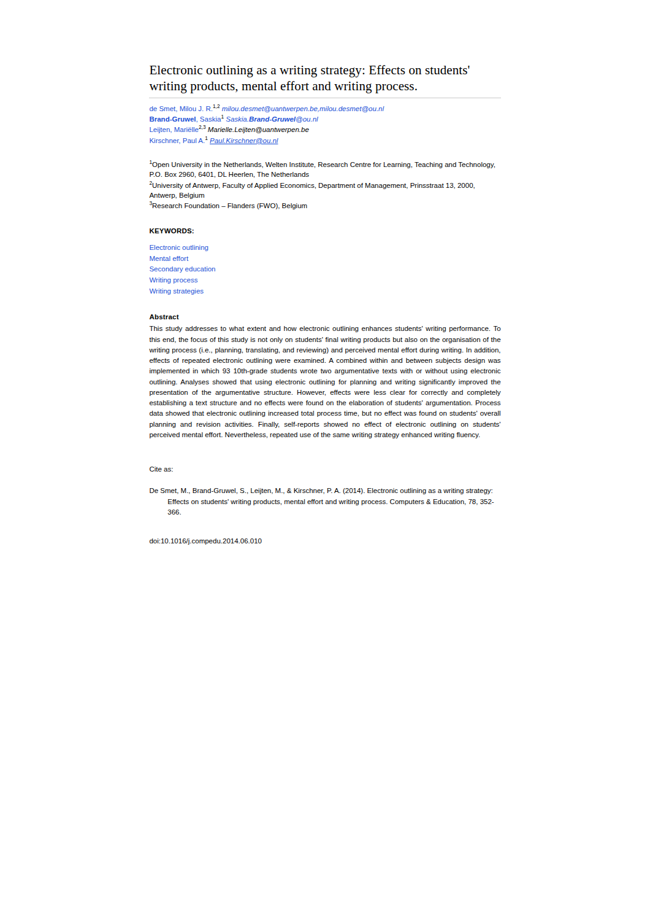Electronic outlining as a writing strategy: Effects on students' writing products, mental effort and writing process.
de Smet, Milou J. R.1,2 milou.desmet@uantwerpen.be,milou.desmet@ou.nl
Brand-Gruwel, Saskia1 Saskia.Brand-Gruwel@ou.nl
Leijten, Mariëlle2,3 Marielle.Leijten@uantwerpen.be
Kirschner, Paul A.1 Paul.Kirschner@ou.nl
1Open University in the Netherlands, Welten Institute, Research Centre for Learning, Teaching and Technology, P.O. Box 2960, 6401, DL Heerlen, The Netherlands
2University of Antwerp, Faculty of Applied Economics, Department of Management, Prinsstraat 13, 2000, Antwerp, Belgium
3Research Foundation – Flanders (FWO), Belgium
KEYWORDS:
Electronic outlining
Mental effort
Secondary education
Writing process
Writing strategies
Abstract
This study addresses to what extent and how electronic outlining enhances students' writing performance. To this end, the focus of this study is not only on students' final writing products but also on the organisation of the writing process (i.e., planning, translating, and reviewing) and perceived mental effort during writing. In addition, effects of repeated electronic outlining were examined. A combined within and between subjects design was implemented in which 93 10th-grade students wrote two argumentative texts with or without using electronic outlining. Analyses showed that using electronic outlining for planning and writing significantly improved the presentation of the argumentative structure. However, effects were less clear for correctly and completely establishing a text structure and no effects were found on the elaboration of students' argumentation. Process data showed that electronic outlining increased total process time, but no effect was found on students' overall planning and revision activities. Finally, self-reports showed no effect of electronic outlining on students' perceived mental effort. Nevertheless, repeated use of the same writing strategy enhanced writing fluency.
Cite as:
De Smet, M., Brand-Gruwel, S., Leijten, M., & Kirschner, P. A. (2014). Electronic outlining as a writing strategy: Effects on students' writing products, mental effort and writing process. Computers & Education, 78, 352-366.
doi:10.1016/j.compedu.2014.06.010